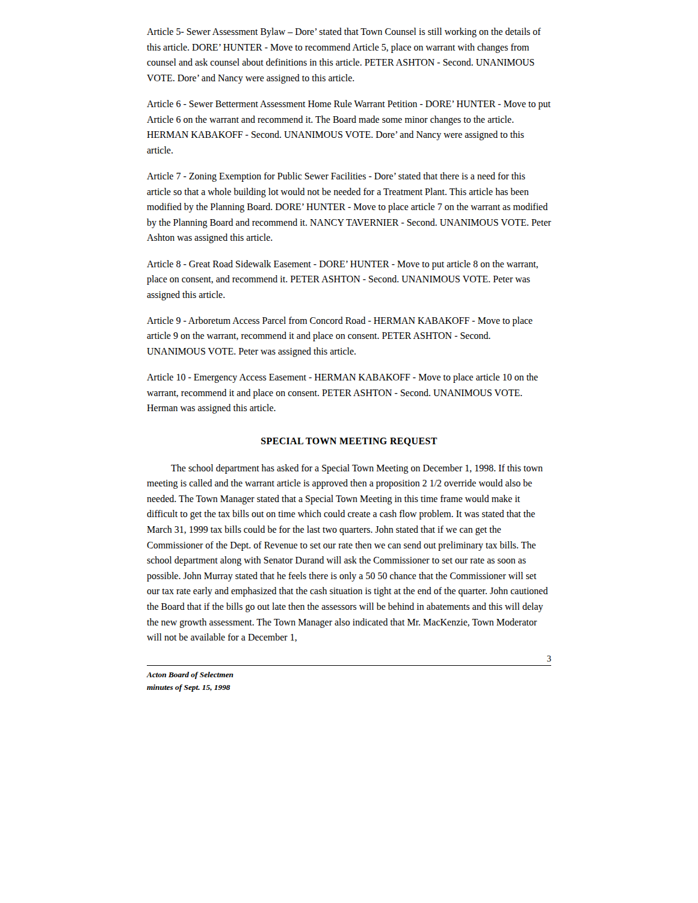Article 5- Sewer Assessment Bylaw – Dore’ stated that Town Counsel is still working on the details of this article. DORE’ HUNTER - Move to recommend Article 5, place on warrant with changes from counsel and ask counsel about definitions in this article. PETER ASHTON - Second. UNANIMOUS VOTE. Dore’ and Nancy were assigned to this article.
Article 6 - Sewer Betterment Assessment Home Rule Warrant Petition - DORE’ HUNTER - Move to put Article 6 on the warrant and recommend it. The Board made some minor changes to the article. HERMAN KABAKOFF - Second. UNANIMOUS VOTE. Dore’ and Nancy were assigned to this article.
Article 7 - Zoning Exemption for Public Sewer Facilities - Dore’ stated that there is a need for this article so that a whole building lot would not be needed for a Treatment Plant. This article has been modified by the Planning Board. DORE’ HUNTER - Move to place article 7 on the warrant as modified by the Planning Board and recommend it. NANCY TAVERNIER - Second. UNANIMOUS VOTE. Peter Ashton was assigned this article.
Article 8 - Great Road Sidewalk Easement - DORE’ HUNTER - Move to put article 8 on the warrant, place on consent, and recommend it. PETER ASHTON - Second. UNANIMOUS VOTE. Peter was assigned this article.
Article 9 - Arboretum Access Parcel from Concord Road - HERMAN KABAKOFF - Move to place article 9 on the warrant, recommend it and place on consent. PETER ASHTON - Second. UNANIMOUS VOTE. Peter was assigned this article.
Article 10 - Emergency Access Easement - HERMAN KABAKOFF - Move to place article 10 on the warrant, recommend it and place on consent. PETER ASHTON - Second. UNANIMOUS VOTE. Herman was assigned this article.
SPECIAL TOWN MEETING REQUEST
The school department has asked for a Special Town Meeting on December 1, 1998. If this town meeting is called and the warrant article is approved then a proposition 2 1/2 override would also be needed. The Town Manager stated that a Special Town Meeting in this time frame would make it difficult to get the tax bills out on time which could create a cash flow problem. It was stated that the March 31, 1999 tax bills could be for the last two quarters. John stated that if we can get the Commissioner of the Dept. of Revenue to set our rate then we can send out preliminary tax bills. The school department along with Senator Durand will ask the Commissioner to set our rate as soon as possible. John Murray stated that he feels there is only a 50 50 chance that the Commissioner will set our tax rate early and emphasized that the cash situation is tight at the end of the quarter. John cautioned the Board that if the bills go out late then the assessors will be behind in abatements and this will delay the new growth assessment. The Town Manager also indicated that Mr. MacKenzie, Town Moderator will not be available for a December 1,
3 Acton Board of Selectmen
minutes of Sept. 15, 1998